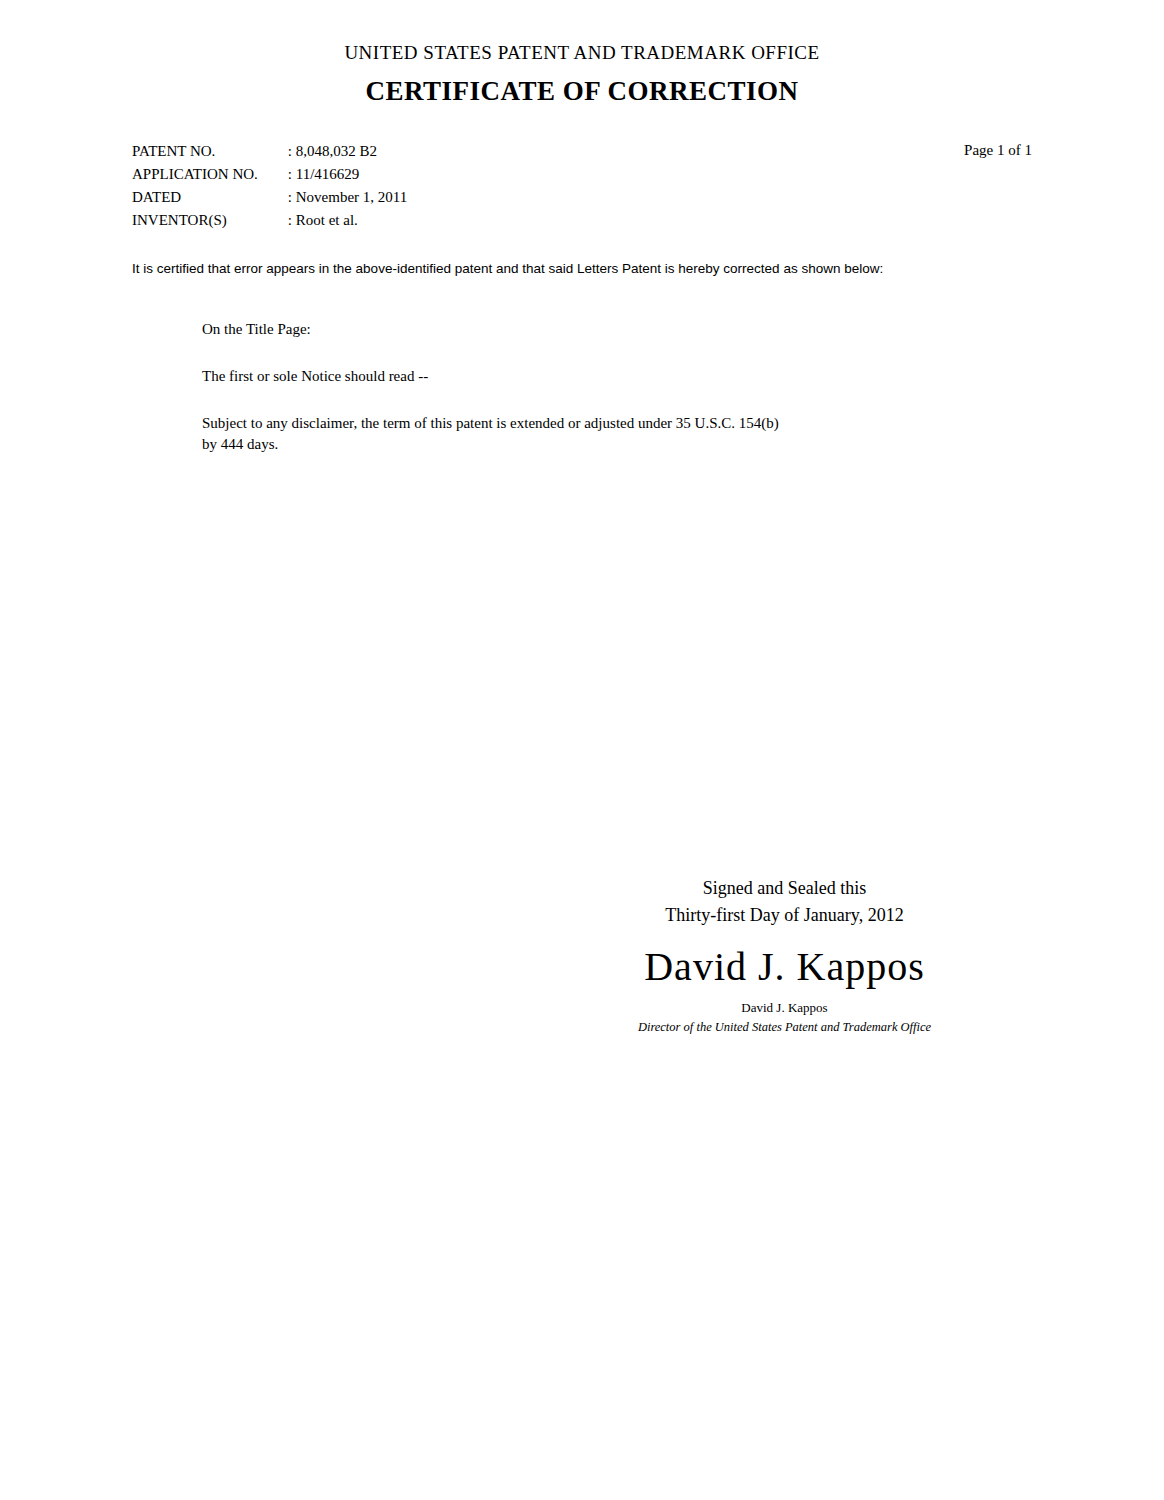UNITED STATES PATENT AND TRADEMARK OFFICE
CERTIFICATE OF CORRECTION
Page 1 of 1
| Patent No. | : 8,048,032 B2 |
| Application No. | : 11/416629 |
| Dated | : November 1, 2011 |
| Inventor(s) | : Root et al. |
It is certified that error appears in the above-identified patent and that said Letters Patent is hereby corrected as shown below:
On the Title Page:
The first or sole Notice should read --
Subject to any disclaimer, the term of this patent is extended or adjusted under 35 U.S.C. 154(b)
by 444 days.
Signed and Sealed this
Thirty-first Day of January, 2012
David J. Kappos
David J. Kappos
Director of the United States Patent and Trademark Office